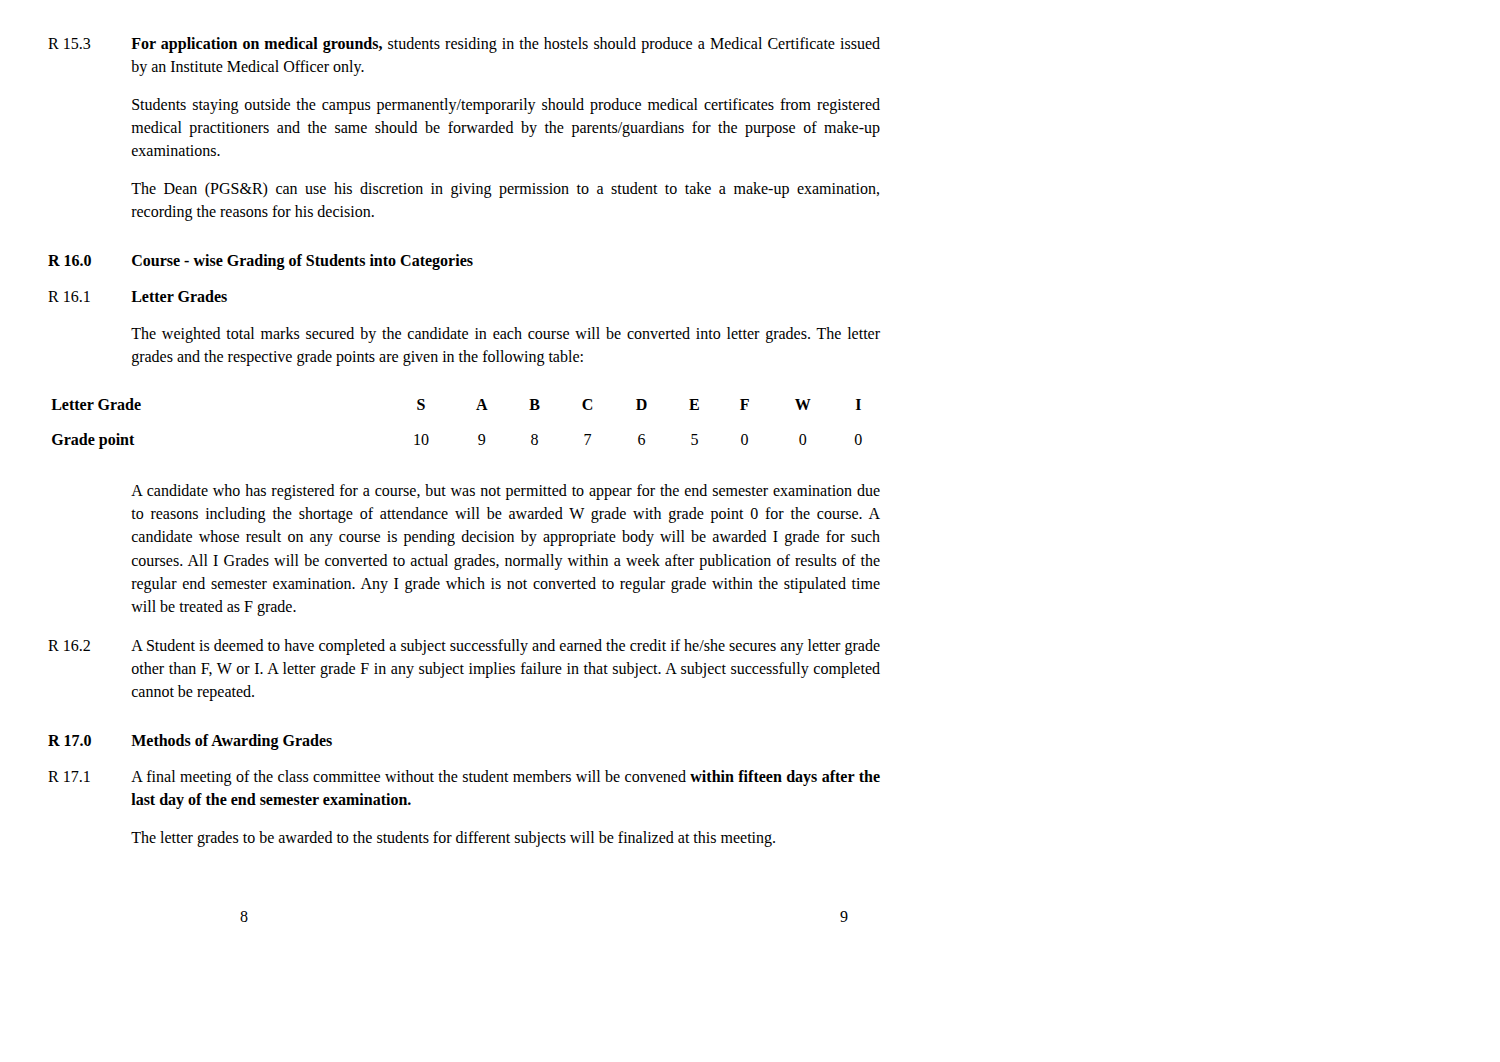R 15.3
For application on medical grounds, students residing in the hostels should produce a Medical Certificate issued by an Institute Medical Officer only.
Students staying outside the campus permanently/temporarily should produce medical certificates from registered medical practitioners and the same should be forwarded by the parents/guardians for the purpose of make-up examinations.
The Dean (PGS&R) can use his discretion in giving permission to a student to take a make-up examination, recording the reasons for his decision.
R 16.0 Course - wise Grading of Students into Categories
R 16.1
Letter Grades
The weighted total marks secured by the candidate in each course will be converted into letter grades. The letter grades and the respective grade points are given in the following table:
| Letter Grade | S | A | B | C | D | E | F | W | I |
| --- | --- | --- | --- | --- | --- | --- | --- | --- | --- |
| Grade point | 10 | 9 | 8 | 7 | 6 | 5 | 0 | 0 | 0 |
A candidate who has registered for a course, but was not permitted to appear for the end semester examination due to reasons including the shortage of attendance will be awarded W grade with grade point 0 for the course. A candidate whose result on any course is pending decision by appropriate body will be awarded I grade for such courses. All I Grades will be converted to actual grades, normally within a week after publication of results of the regular end semester examination. Any I grade which is not converted to regular grade within the stipulated time will be treated as F grade.
R 16.2
A Student is deemed to have completed a subject successfully and earned the credit if he/she secures any letter grade other than F, W or I. A letter grade F in any subject implies failure in that subject. A subject successfully completed cannot be repeated.
R 17.0 Methods of Awarding Grades
R 17.1
A final meeting of the class committee without the student members will be convened within fifteen days after the last day of the end semester examination.
The letter grades to be awarded to the students for different subjects will be finalized at this meeting.
8 9